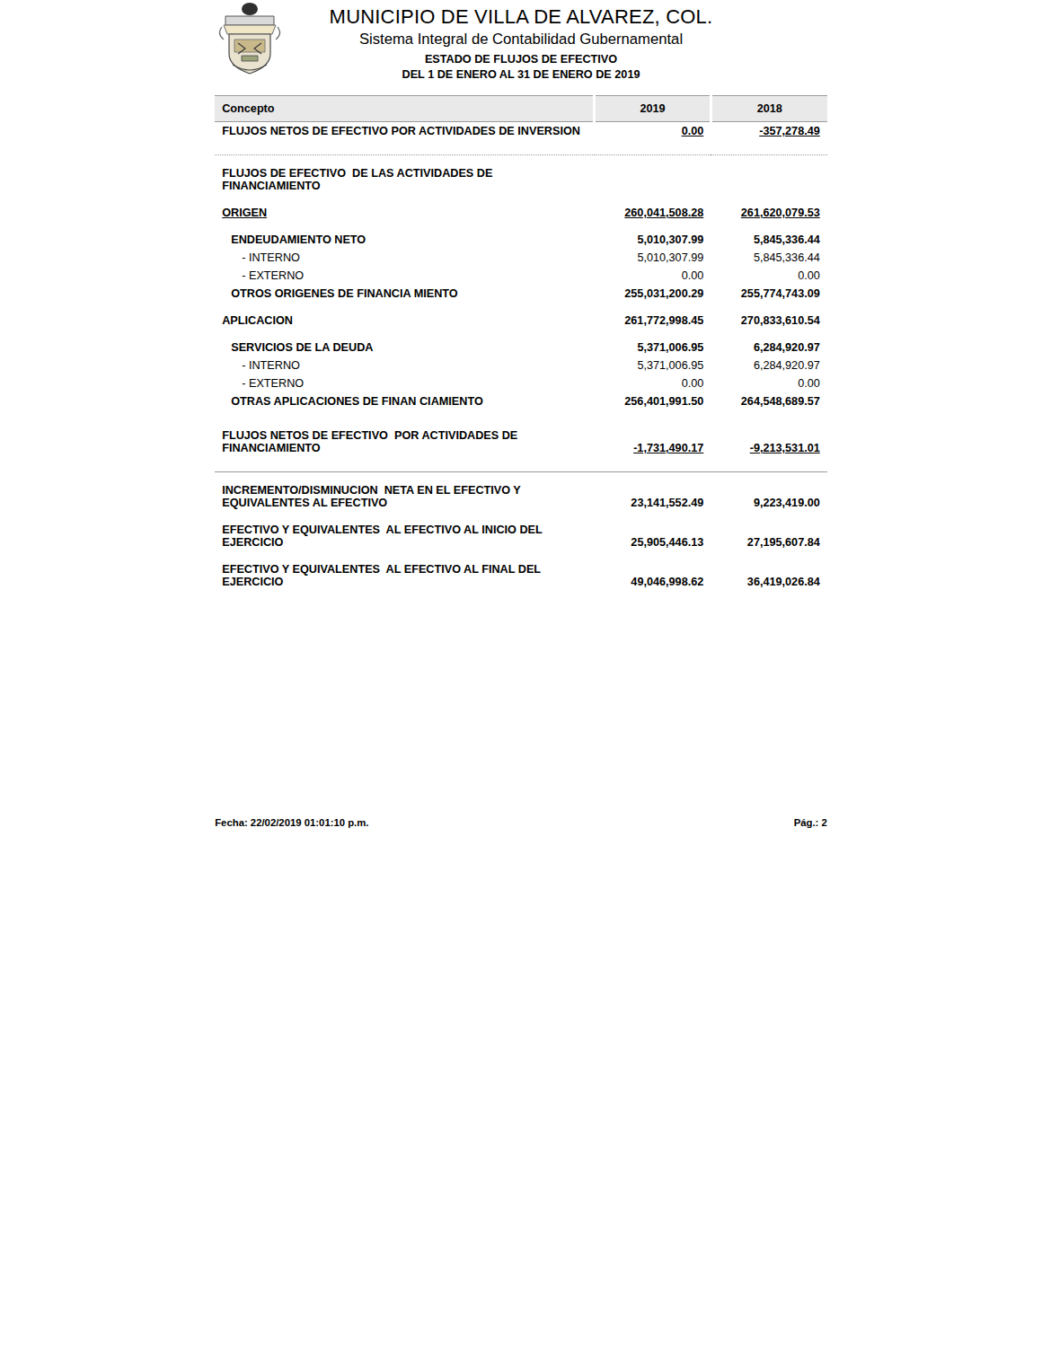MUNICIPIO DE VILLA DE ALVAREZ, COL.
Sistema Integral de Contabilidad Gubernamental
ESTADO DE FLUJOS DE EFECTIVO
DEL 1 DE ENERO AL 31 DE ENERO DE 2019
| Concepto | 2019 | 2018 |
| --- | --- | --- |
| FLUJOS NETOS DE EFECTIVO POR ACTIVIDADES DE INVERSION | 0.00 | -357,278.49 |
| FLUJOS DE EFECTIVO DE LAS ACTIVIDADES DE FINANCIAMIENTO | | |
| ORIGEN | 260,041,508.28 | 261,620,079.53 |
| ENDEUDAMIENTO NETO | 5,010,307.99 | 5,845,336.44 |
| - INTERNO | 5,010,307.99 | 5,845,336.44 |
| - EXTERNO | 0.00 | 0.00 |
| OTROS ORIGENES DE FINANCIA MIENTO | 255,031,200.29 | 255,774,743.09 |
| APLICACION | 261,772,998.45 | 270,833,610.54 |
| SERVICIOS DE LA DEUDA | 5,371,006.95 | 6,284,920.97 |
| - INTERNO | 5,371,006.95 | 6,284,920.97 |
| - EXTERNO | 0.00 | 0.00 |
| OTRAS APLICACIONES DE FINAN CIAMIENTO | 256,401,991.50 | 264,548,689.57 |
| FLUJOS NETOS DE EFECTIVO POR ACTIVIDADES DE FINANCIAMIENTO | -1,731,490.17 | -9,213,531.01 |
| INCREMENTO/DISMINUCION NETA EN EL EFECTIVO Y EQUIVALENTES AL EFECTIVO | 23,141,552.49 | 9,223,419.00 |
| EFECTIVO Y EQUIVALENTES AL EFECTIVO AL INICIO DEL EJERCICIO | 25,905,446.13 | 27,195,607.84 |
| EFECTIVO Y EQUIVALENTES AL EFECTIVO AL FINAL DEL EJERCICIO | 49,046,998.62 | 36,419,026.84 |
Fecha: 22/02/2019 01:01:10 p.m. Pág.: 2